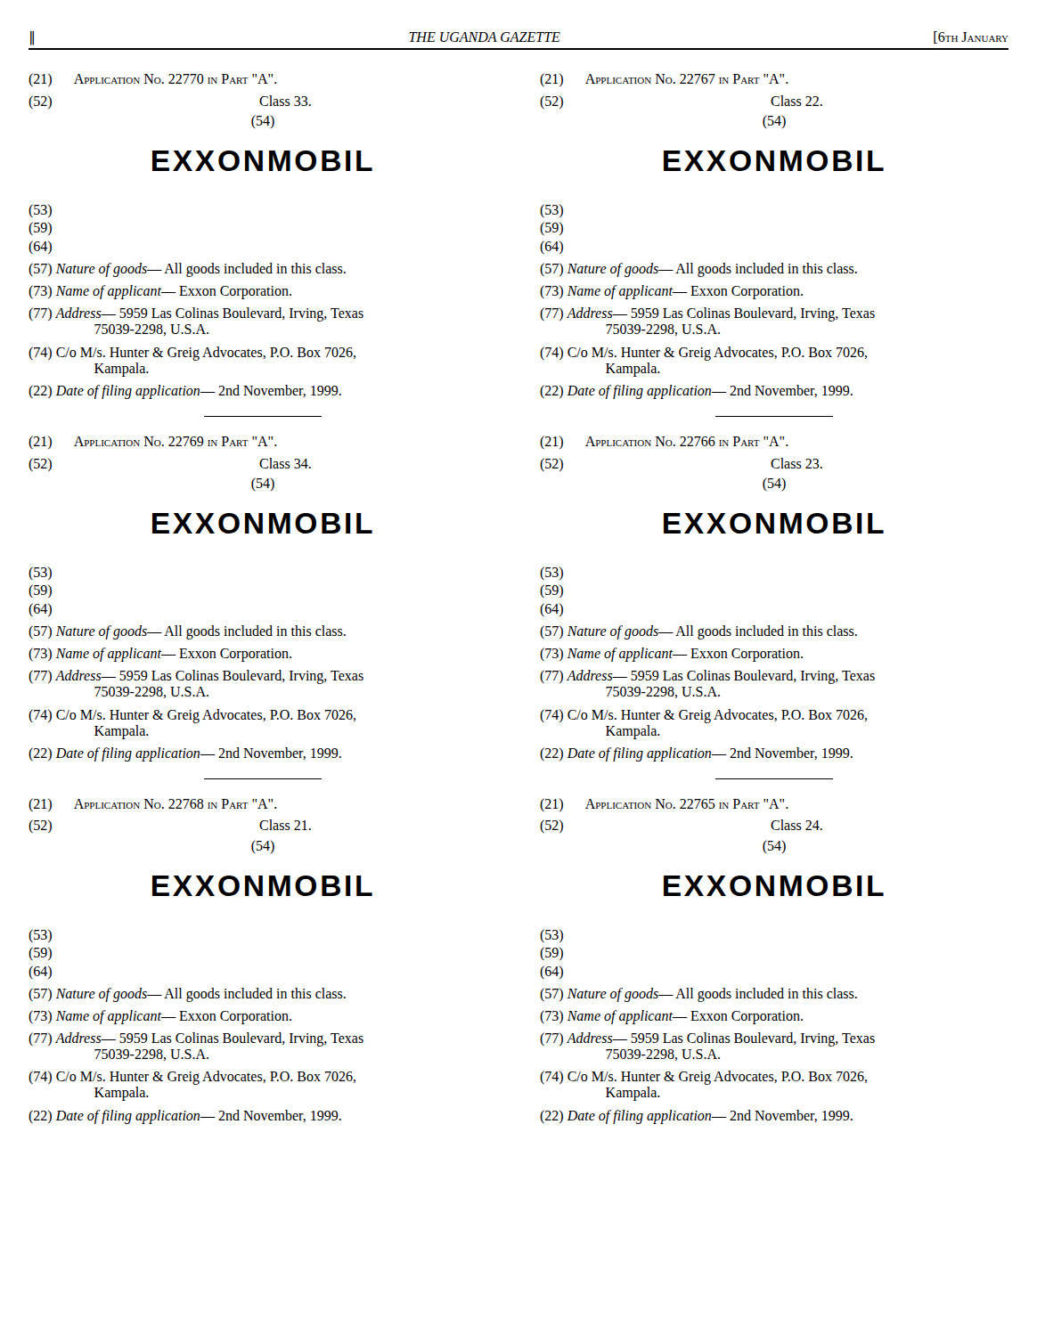∥ THE UGANDA GAZETTE [6th January
(21) Application No. 22770 in Part "A".
(52) Class 33.
(54)
EXXONMOBIL
(53)
(59)
(64)
(57) Nature of goods— All goods included in this class.
(73) Name of applicant— Exxon Corporation.
(77) Address— 5959 Las Colinas Boulevard, Irving, Texas
75039-2298, U.S.A.
(74) C/o M/s. Hunter & Greig Advocates, P.O. Box 7026,
Kampala.
(22) Date of filing application— 2nd November, 1999.
(21) Application No. 22769 in Part "A".
(52) Class 34.
(54)
EXXONMOBIL
(53)
(59)
(64)
(57) Nature of goods— All goods included in this class.
(73) Name of applicant— Exxon Corporation.
(77) Address— 5959 Las Colinas Boulevard, Irving, Texas
75039-2298, U.S.A.
(74) C/o M/s. Hunter & Greig Advocates, P.O. Box 7026,
Kampala.
(22) Date of filing application— 2nd November, 1999.
(21) Application No. 22768 in Part "A".
(52) Class 21.
(54)
EXXONMOBIL
(53)
(59)
(64)
(57) Nature of goods— All goods included in this class.
(73) Name of applicant— Exxon Corporation.
(77) Address— 5959 Las Colinas Boulevard, Irving, Texas
75039-2298, U.S.A.
(74) C/o M/s. Hunter & Greig Advocates, P.O. Box 7026,
Kampala.
(22) Date of filing application— 2nd November, 1999.
(21) Application No. 22767 in Part "A".
(52) Class 22.
(54)
EXXONMOBIL
(53)
(59)
(64)
(57) Nature of goods— All goods included in this class.
(73) Name of applicant— Exxon Corporation.
(77) Address— 5959 Las Colinas Boulevard, Irving, Texas
75039-2298, U.S.A.
(74) C/o M/s. Hunter & Greig Advocates, P.O. Box 7026,
Kampala.
(22) Date of filing application— 2nd November, 1999.
(21) Application No. 22766 in Part "A".
(52) Class 23.
(54)
EXXONMOBIL
(53)
(59)
(64)
(57) Nature of goods— All goods included in this class.
(73) Name of applicant— Exxon Corporation.
(77) Address— 5959 Las Colinas Boulevard, Irving, Texas
75039-2298, U.S.A.
(74) C/o M/s. Hunter & Greig Advocates, P.O. Box 7026,
Kampala.
(22) Date of filing application— 2nd November, 1999.
(21) Application No. 22765 in Part "A".
(52) Class 24.
(54)
EXXONMOBIL
(53)
(59)
(64)
(57) Nature of goods— All goods included in this class.
(73) Name of applicant— Exxon Corporation.
(77) Address— 5959 Las Colinas Boulevard, Irving, Texas
75039-2298, U.S.A.
(74) C/o M/s. Hunter & Greig Advocates, P.O. Box 7026,
Kampala.
(22) Date of filing application— 2nd November, 1999.